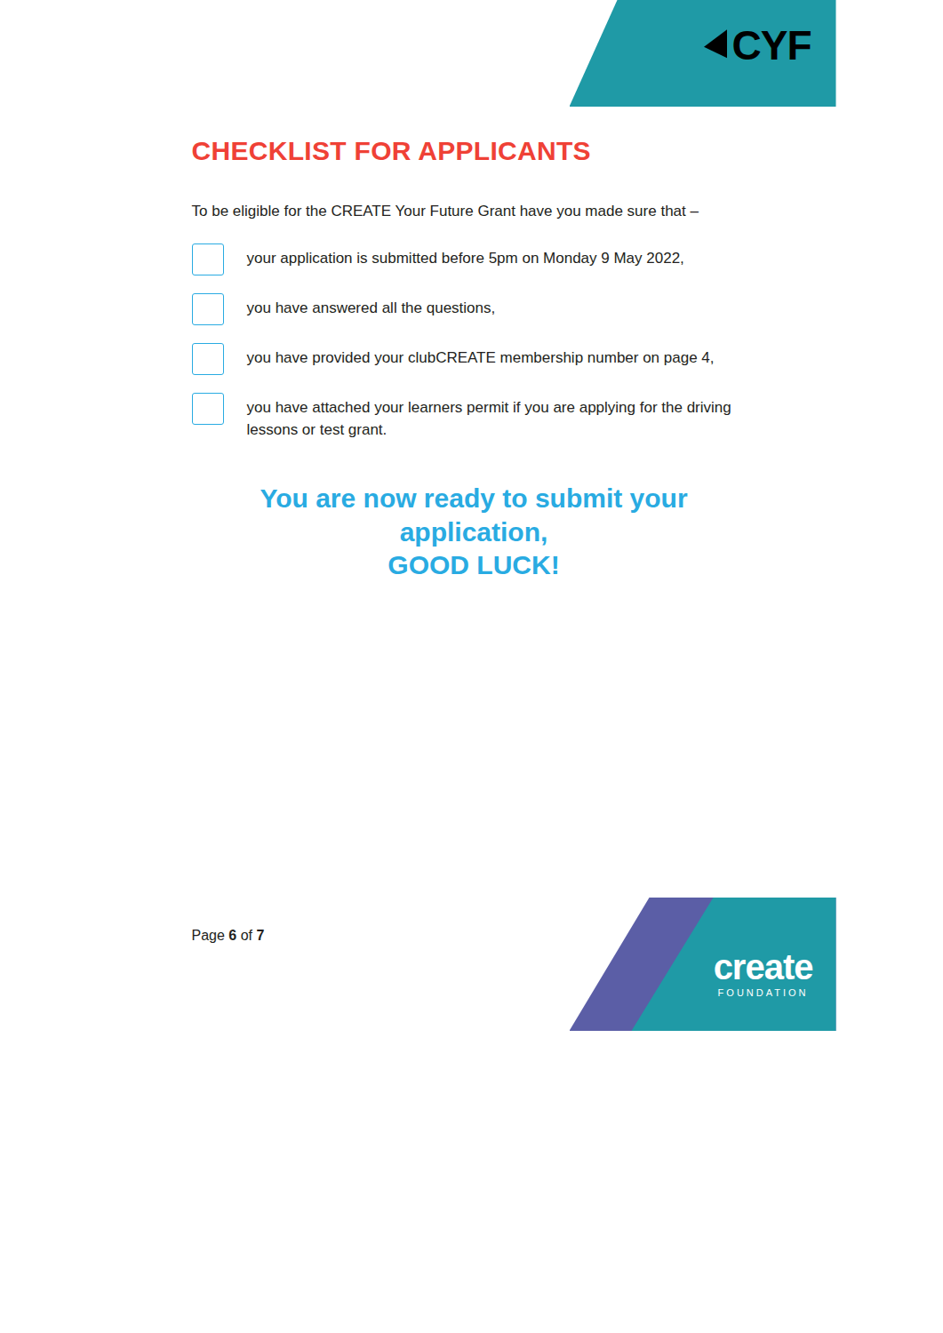CYF
CHECKLIST FOR APPLICANTS
To be eligible for the CREATE Your Future Grant have you made sure that –
your application is submitted before 5pm on Monday 9 May 2022,
you have answered all the questions,
you have provided your clubCREATE membership number on page 4,
you have attached your learners permit if you are applying for the driving lessons or test grant.
You are now ready to submit your application,
GOOD LUCK!
Page 6 of 7
create
Foundation